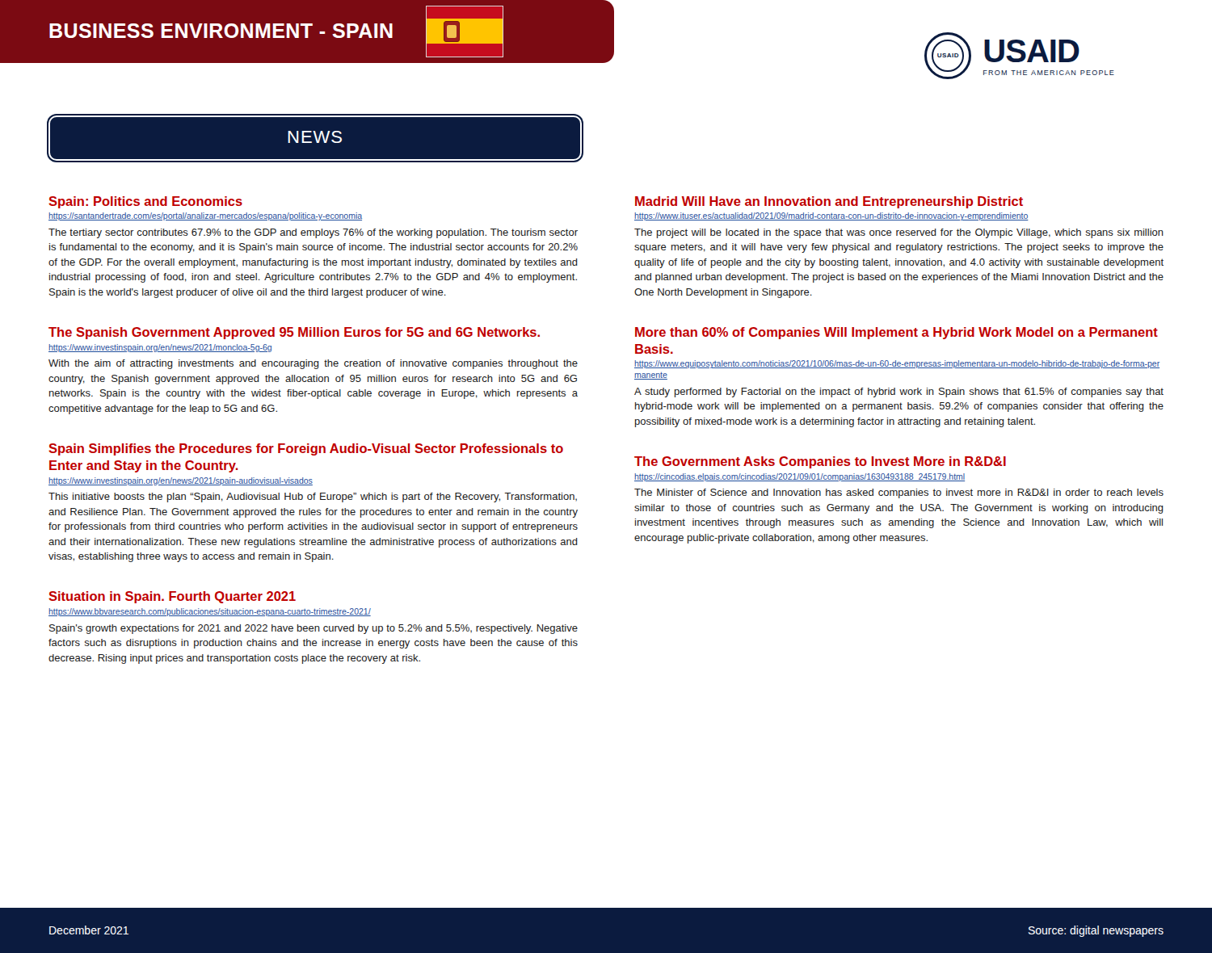Business Environment - Spain
USAID
USAID FROM THE AMERICAN PEOPLE
NEWS
Spain: Politics and Economics
https://santandertrade.com/es/portal/analizar-mercados/espana/politica-y-economia
The tertiary sector contributes 67.9% to the GDP and employs 76% of the working population. The tourism sector is fundamental to the economy, and it is Spain's main source of income. The industrial sector accounts for 20.2% of the GDP. For the overall employment, manufacturing is the most important industry, dominated by textiles and industrial processing of food, iron and steel. Agriculture contributes 2.7% to the GDP and 4% to employment. Spain is the world's largest producer of olive oil and the third largest producer of wine.
The Spanish Government Approved 95 Million Euros for 5G and 6G Networks.
https://www.investinspain.org/en/news/2021/moncloa-5g-6g
With the aim of attracting investments and encouraging the creation of innovative companies throughout the country, the Spanish government approved the allocation of 95 million euros for research into 5G and 6G networks. Spain is the country with the widest fiber-optical cable coverage in Europe, which represents a competitive advantage for the leap to 5G and 6G.
Spain Simplifies the Procedures for Foreign Audio-Visual Sector Professionals to Enter and Stay in the Country.
https://www.investinspain.org/en/news/2021/spain-audiovisual-visados
This initiative boosts the plan “Spain, Audiovisual Hub of Europe” which is part of the Recovery, Transformation, and Resilience Plan. The Government approved the rules for the procedures to enter and remain in the country for professionals from third countries who perform activities in the audiovisual sector in support of entrepreneurs and their internationalization. These new regulations streamline the administrative process of authorizations and visas, establishing three ways to access and remain in Spain.
Situation in Spain. Fourth Quarter 2021
https://www.bbvaresearch.com/publicaciones/situacion-espana-cuarto-trimestre-2021/
Spain's growth expectations for 2021 and 2022 have been curved by up to 5.2% and 5.5%, respectively. Negative factors such as disruptions in production chains and the increase in energy costs have been the cause of this decrease. Rising input prices and transportation costs place the recovery at risk.
Madrid Will Have an Innovation and Entrepreneurship District
https://www.ituser.es/actualidad/2021/09/madrid-contara-con-un-distrito-de-innovacion-y-emprendimiento
The project will be located in the space that was once reserved for the Olympic Village, which spans six million square meters, and it will have very few physical and regulatory restrictions. The project seeks to improve the quality of life of people and the city by boosting talent, innovation, and 4.0 activity with sustainable development and planned urban development. The project is based on the experiences of the Miami Innovation District and the One North Development in Singapore.
More than 60% of Companies Will Implement a Hybrid Work Model on a Permanent Basis.
https://www.equiposytalento.com/noticias/2021/10/06/mas-de-un-60-de-empresas-implementara-un-modelo-hibrido-de-trabajo-de-forma-permanente
A study performed by Factorial on the impact of hybrid work in Spain shows that 61.5% of companies say that hybrid-mode work will be implemented on a permanent basis. 59.2% of companies consider that offering the possibility of mixed-mode work is a determining factor in attracting and retaining talent.
The Government Asks Companies to Invest More in R&D&I
https://cincodias.elpais.com/cincodias/2021/09/01/companias/1630493188_245179.html
The Minister of Science and Innovation has asked companies to invest more in R&D&I in order to reach levels similar to those of countries such as Germany and the USA. The Government is working on introducing investment incentives through measures such as amending the Science and Innovation Law, which will encourage public-private collaboration, among other measures.
December 2021 Source: digital newspapers